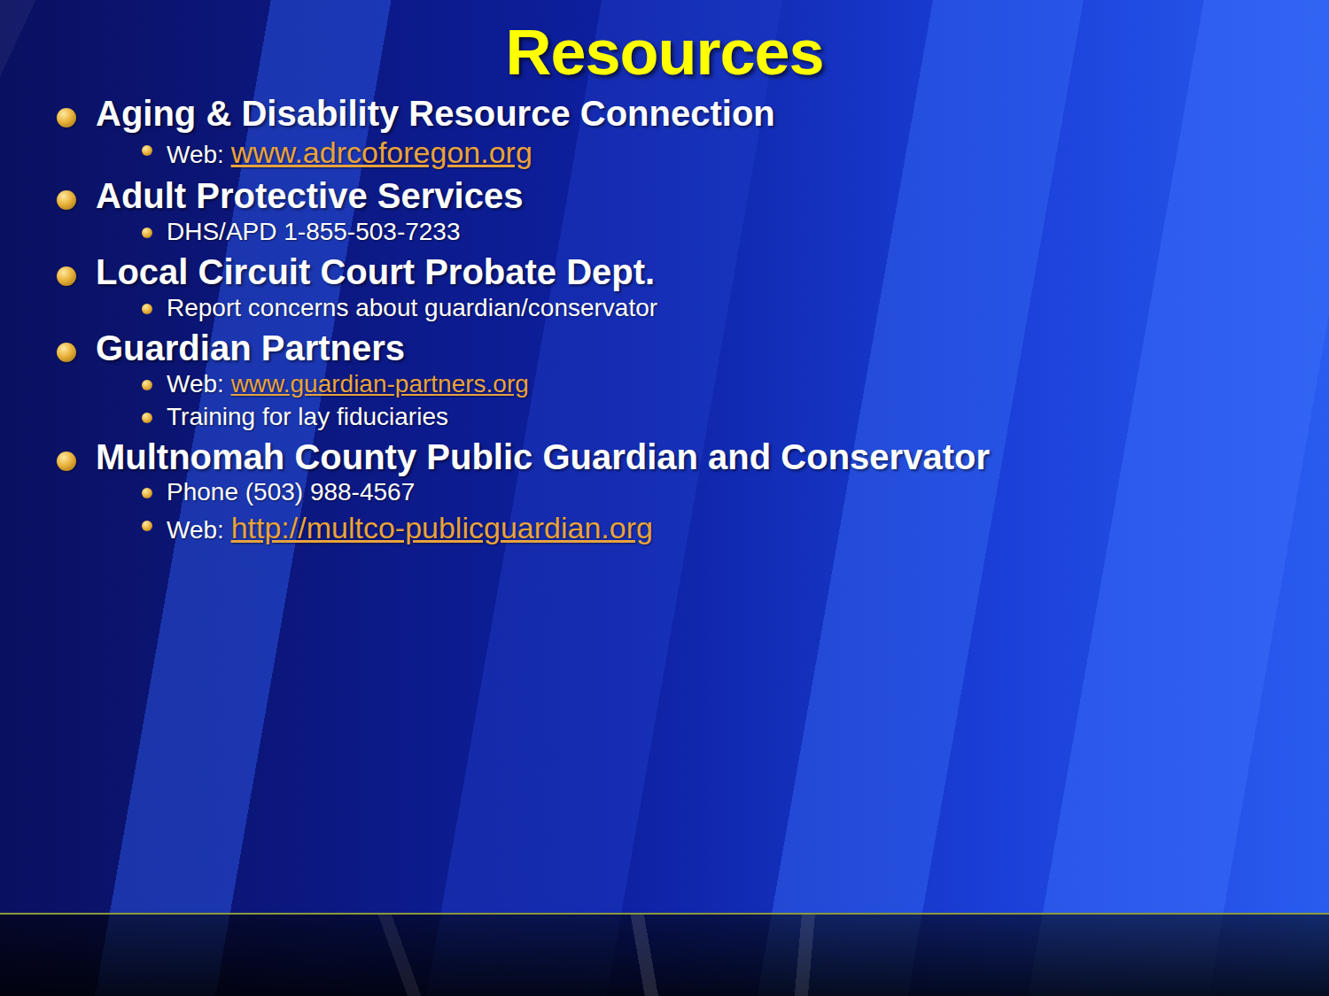Resources
Aging & Disability Resource Connection
Web: www.adrcoforegon.org
Adult Protective Services
DHS/APD 1-855-503-7233
Local Circuit Court Probate Dept.
Report concerns about guardian/conservator
Guardian Partners
Web: www.guardian-partners.org
Training for lay fiduciaries
Multnomah County Public Guardian and Conservator
Phone (503) 988-4567
Web: http://multco-publicguardian.org